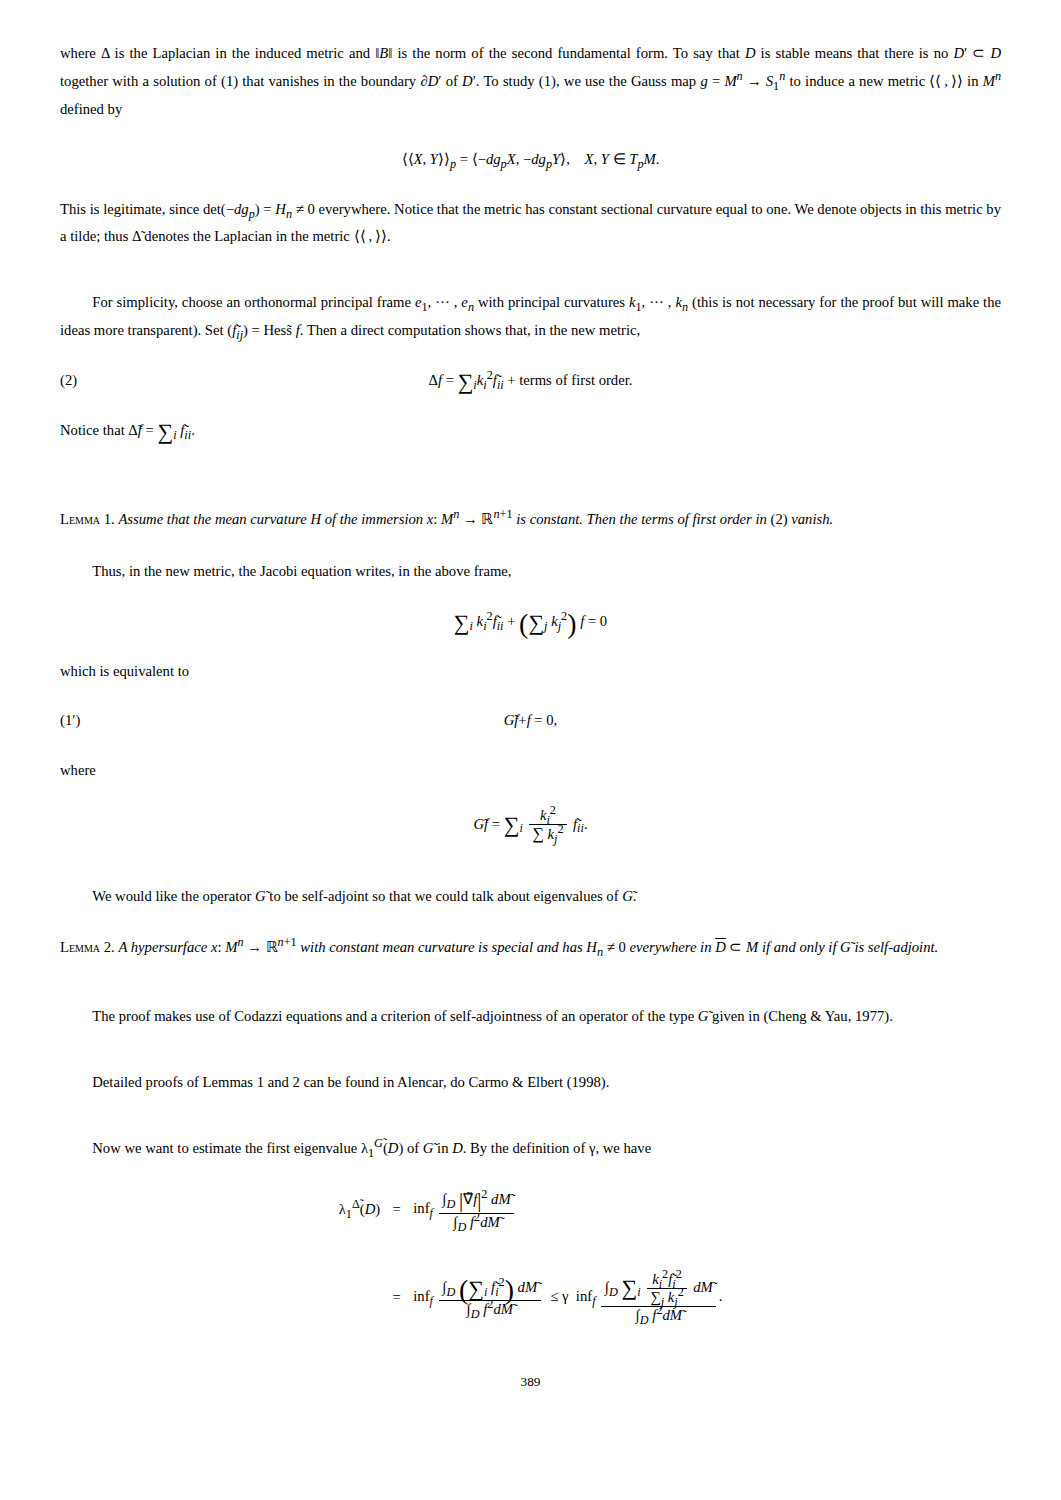where Δ is the Laplacian in the induced metric and ‖B‖ is the norm of the second fundamental form. To say that D is stable means that there is no D′ ⊂ D together with a solution of (1) that vanishes in the boundary ∂D′ of D′. To study (1), we use the Gauss map g = Mn → S1n to induce a new metric ⟨⟨ , ⟩⟩ in Mn defined by
⟨⟨X, Y⟩⟩p = ⟨−dgpX, −dgpY⟩, X, Y ∈ TpM.
This is legitimate, since det(−dgp) = Hn ≠ 0 everywhere. Notice that the metric has constant sectional curvature equal to one. We denote objects in this metric by a tilde; thus Δ̃ denotes the Laplacian in the metric ⟨⟨ , ⟩⟩.
For simplicity, choose an orthonormal principal frame e1, ··· , en with principal curvatures k1, ··· , kn (this is not necessary for the proof but will make the ideas more transparent). Set (f̃ij) = Hess̃ f. Then a direct computation shows that, in the new metric,
(2)
Δf = ∑iki2f̃ii + terms of first order.
Notice that Δ̃f = ∑i f̃ii.
Lemma 1. Assume that the mean curvature H of the immersion x: Mn → ℝn+1 is constant. Then the terms of first order in (2) vanish.
Thus, in the new metric, the Jacobi equation writes, in the above frame,
∑i ki2f̃ii + (∑j kj2) f = 0
which is equivalent to
(1′)
G̃f+f = 0,
where
G̃f = ∑i ki2∑ kj2 f̃ii.
We would like the operator G̃ to be self-adjoint so that we could talk about eigenvalues of G̃.
Lemma 2. A hypersurface x: Mn → ℝn+1 with constant mean curvature is special and has Hn ≠ 0 everywhere in D ⊂ M if and only if G̃ is self-adjoint.
The proof makes use of Codazzi equations and a criterion of self-adjointness of an operator of the type G̃ given in (Cheng & Yau, 1977).
Detailed proofs of Lemmas 1 and 2 can be found in Alencar, do Carmo & Elbert (1998).
Now we want to estimate the first eigenvalue λ1G̃(D) of G̃ in D. By the definition of γ, we have
| λ 1 Δ̃ ( D ) | = | inf f ∫ D / ∇̃ f / 2 dM ̃ ∫ D f 2 dM ̃ |
| | = | inf f ∫ D ( ∑ i f ̃ i 2 ) dM ̃ ∫ D f 2 dM ̃ ≤ γ inf f ∫ D ∑ i k i 2 f ̃ i 2 ∑ j k j 2 dM ̃ ∫ D f 2 dM ̃ . |
389